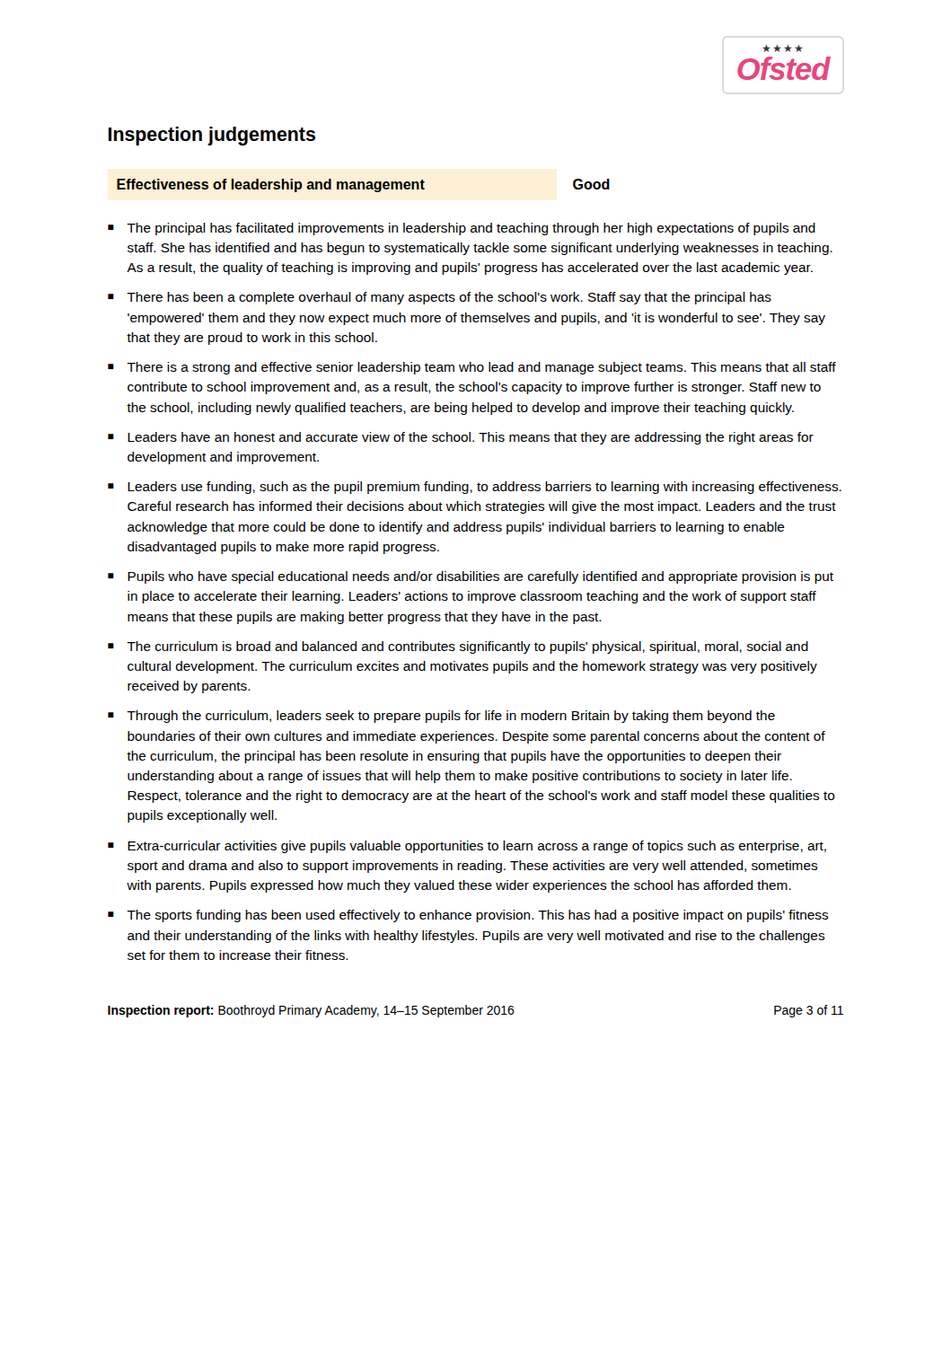★★★★
Ofsted
Inspection judgements
Effectiveness of leadership and management
Good
The principal has facilitated improvements in leadership and teaching through her high expectations of pupils and staff. She has identified and has begun to systematically tackle some significant underlying weaknesses in teaching. As a result, the quality of teaching is improving and pupils' progress has accelerated over the last academic year.
There has been a complete overhaul of many aspects of the school's work. Staff say that the principal has 'empowered' them and they now expect much more of themselves and pupils, and 'it is wonderful to see'. They say that they are proud to work in this school.
There is a strong and effective senior leadership team who lead and manage subject teams. This means that all staff contribute to school improvement and, as a result, the school's capacity to improve further is stronger. Staff new to the school, including newly qualified teachers, are being helped to develop and improve their teaching quickly.
Leaders have an honest and accurate view of the school. This means that they are addressing the right areas for development and improvement.
Leaders use funding, such as the pupil premium funding, to address barriers to learning with increasing effectiveness. Careful research has informed their decisions about which strategies will give the most impact. Leaders and the trust acknowledge that more could be done to identify and address pupils' individual barriers to learning to enable disadvantaged pupils to make more rapid progress.
Pupils who have special educational needs and/or disabilities are carefully identified and appropriate provision is put in place to accelerate their learning. Leaders' actions to improve classroom teaching and the work of support staff means that these pupils are making better progress that they have in the past.
The curriculum is broad and balanced and contributes significantly to pupils' physical, spiritual, moral, social and cultural development. The curriculum excites and motivates pupils and the homework strategy was very positively received by parents.
Through the curriculum, leaders seek to prepare pupils for life in modern Britain by taking them beyond the boundaries of their own cultures and immediate experiences. Despite some parental concerns about the content of the curriculum, the principal has been resolute in ensuring that pupils have the opportunities to deepen their understanding about a range of issues that will help them to make positive contributions to society in later life. Respect, tolerance and the right to democracy are at the heart of the school's work and staff model these qualities to pupils exceptionally well.
Extra-curricular activities give pupils valuable opportunities to learn across a range of topics such as enterprise, art, sport and drama and also to support improvements in reading. These activities are very well attended, sometimes with parents. Pupils expressed how much they valued these wider experiences the school has afforded them.
The sports funding has been used effectively to enhance provision. This has had a positive impact on pupils' fitness and their understanding of the links with healthy lifestyles. Pupils are very well motivated and rise to the challenges set for them to increase their fitness.
Inspection report: Boothroyd Primary Academy, 14–15 September 2016
Page 3 of 11